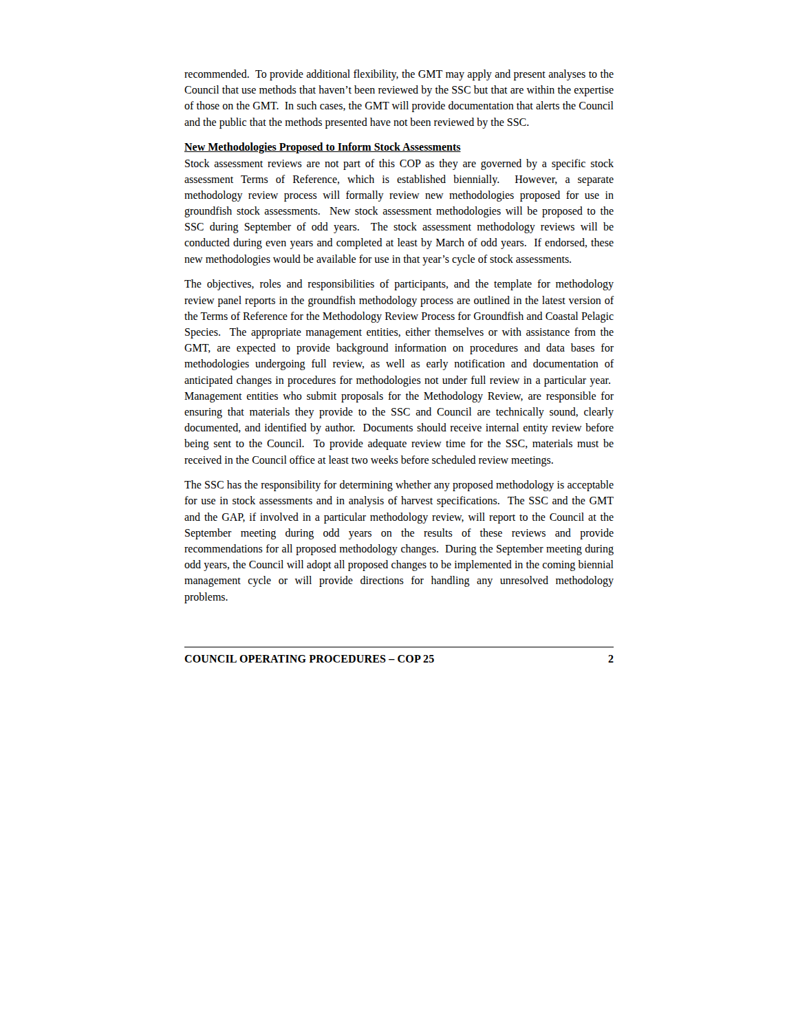recommended. To provide additional flexibility, the GMT may apply and present analyses to the Council that use methods that haven’t been reviewed by the SSC but that are within the expertise of those on the GMT. In such cases, the GMT will provide documentation that alerts the Council and the public that the methods presented have not been reviewed by the SSC.
New Methodologies Proposed to Inform Stock Assessments
Stock assessment reviews are not part of this COP as they are governed by a specific stock assessment Terms of Reference, which is established biennially. However, a separate methodology review process will formally review new methodologies proposed for use in groundfish stock assessments. New stock assessment methodologies will be proposed to the SSC during September of odd years. The stock assessment methodology reviews will be conducted during even years and completed at least by March of odd years. If endorsed, these new methodologies would be available for use in that year’s cycle of stock assessments.
The objectives, roles and responsibilities of participants, and the template for methodology review panel reports in the groundfish methodology process are outlined in the latest version of the Terms of Reference for the Methodology Review Process for Groundfish and Coastal Pelagic Species. The appropriate management entities, either themselves or with assistance from the GMT, are expected to provide background information on procedures and data bases for methodologies undergoing full review, as well as early notification and documentation of anticipated changes in procedures for methodologies not under full review in a particular year. Management entities who submit proposals for the Methodology Review, are responsible for ensuring that materials they provide to the SSC and Council are technically sound, clearly documented, and identified by author. Documents should receive internal entity review before being sent to the Council. To provide adequate review time for the SSC, materials must be received in the Council office at least two weeks before scheduled review meetings.
The SSC has the responsibility for determining whether any proposed methodology is acceptable for use in stock assessments and in analysis of harvest specifications. The SSC and the GMT and the GAP, if involved in a particular methodology review, will report to the Council at the September meeting during odd years on the results of these reviews and provide recommendations for all proposed methodology changes. During the September meeting during odd years, the Council will adopt all proposed changes to be implemented in the coming biennial management cycle or will provide directions for handling any unresolved methodology problems.
COUNCIL OPERATING PROCEDURES – COP 25 2